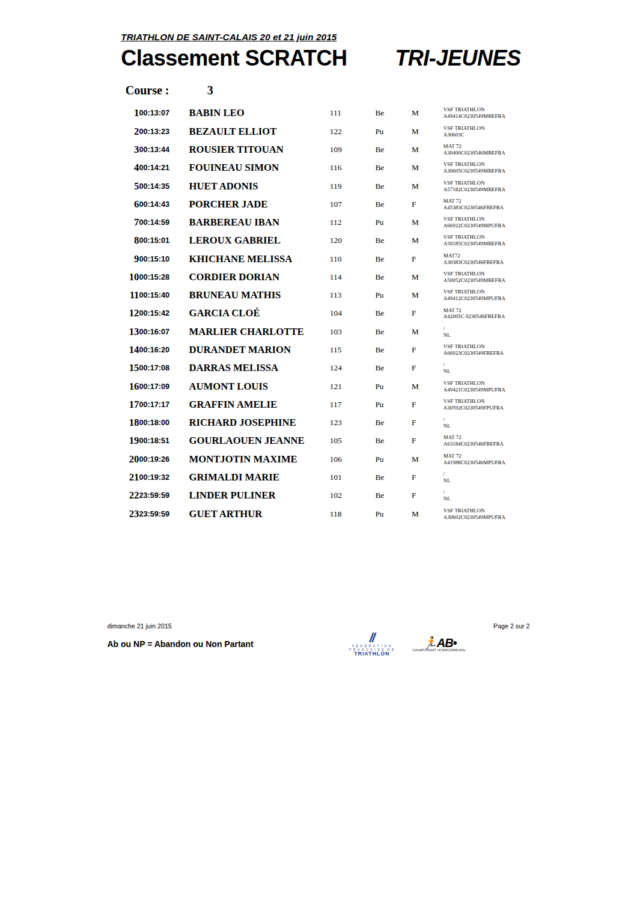TRIATHLON DE SAINT-CALAIS 20 et 21 juin 2015
Classement SCRATCH
TRI-JEUNES
Course : 3
| 1 | 00:13:07 | BABIN LEO | 111 | Be | M | VSF TRIATHLON A49414C0230549MBEFRA |
| 2 | 00:13:23 | BEZAULT ELLIOT | 122 | Pu | M | VSF TRIATHLON A30603C |
| 3 | 00:13:44 | ROUSIER TITOUAN | 109 | Be | M | MAT 72 A30400C0230546MBEFRA |
| 4 | 00:14:21 | FOUINEAU SIMON | 116 | Be | M | VSF TRIATHLON A30605C0230549MBEFRA |
| 5 | 00:14:35 | HUET ADONIS | 119 | Be | M | VSF TRIATHLON A57182C0230549MBEFRA |
| 6 | 00:14:43 | PORCHER JADE | 107 | Be | F | MAT 72 A45383C0230546FBEFRA |
| 7 | 00:14:59 | BARBEREAU IBAN | 112 | Pu | M | VSF TRIATHLON A66922C0230549MPUFRA |
| 8 | 00:15:01 | LEROUX GABRIEL | 120 | Be | M | VSF TRIATHLON A50185C0230549MBEFRA |
| 9 | 00:15:10 | KHICHANE MELISSA | 110 | Be | F | MAT72 A30383C0230546FBEFRA |
| 10 | 00:15:28 | CORDIER DORIAN | 114 | Be | M | VSF TRIATHLON A50052C0230549MBEFRA |
| 11 | 00:15:40 | BRUNEAU MATHIS | 113 | Pu | M | VSF TRIATHLON A49412C0230549MPUFRA |
| 12 | 00:15:42 | GARCIA CLOÉ | 104 | Be | F | MAT 72 A42005C 0230546FBEFRA |
| 13 | 00:16:07 | MARLIER CHARLOTTE | 103 | Be | M | / NL |
| 14 | 00:16:20 | DURANDET MARION | 115 | Be | F | VSF TRIATHLON A66923C0230549FBEFRA |
| 15 | 00:17:08 | DARRAS MELISSA | 124 | Be | F | / NL |
| 16 | 00:17:09 | AUMONT LOUIS | 121 | Pu | M | VSF TRIATHLON A49421C0230549MPUFRA |
| 17 | 00:17:17 | GRAFFIN AMELIE | 117 | Pu | F | VSF TRIATHLON A30592C0230549FPUFRA |
| 18 | 00:18:00 | RICHARD JOSEPHINE | 123 | Be | F | / NL |
| 19 | 00:18:51 | GOURLAOUEN JEANNE | 105 | Be | F | MAT 72 A63184C0230546FBEFRA |
| 20 | 00:19:26 | MONTJOTIN MAXIME | 106 | Pu | M | MAT 72 A41988C0230546MPUFRA |
| 21 | 00:19:32 | GRIMALDI MARIE | 101 | Be | F | / NL |
| 22 | 23:59:59 | LINDER PULINER | 102 | Be | F | / NL |
| 23 | 23:59:59 | GUET ARTHUR | 118 | Pu | M | VSF TRIATHLON A30602C0230549MPUFRA |
dimanche 21 juin 2015
Page 2 sur 2
Ab ou NP = Abandon ou Non Partant
//
F É D É R A T I O N
F R A N Ç A I S E D E
TRIATHLON
🏃AB•
CHAMPIONNAT INTERCOMMUNAL